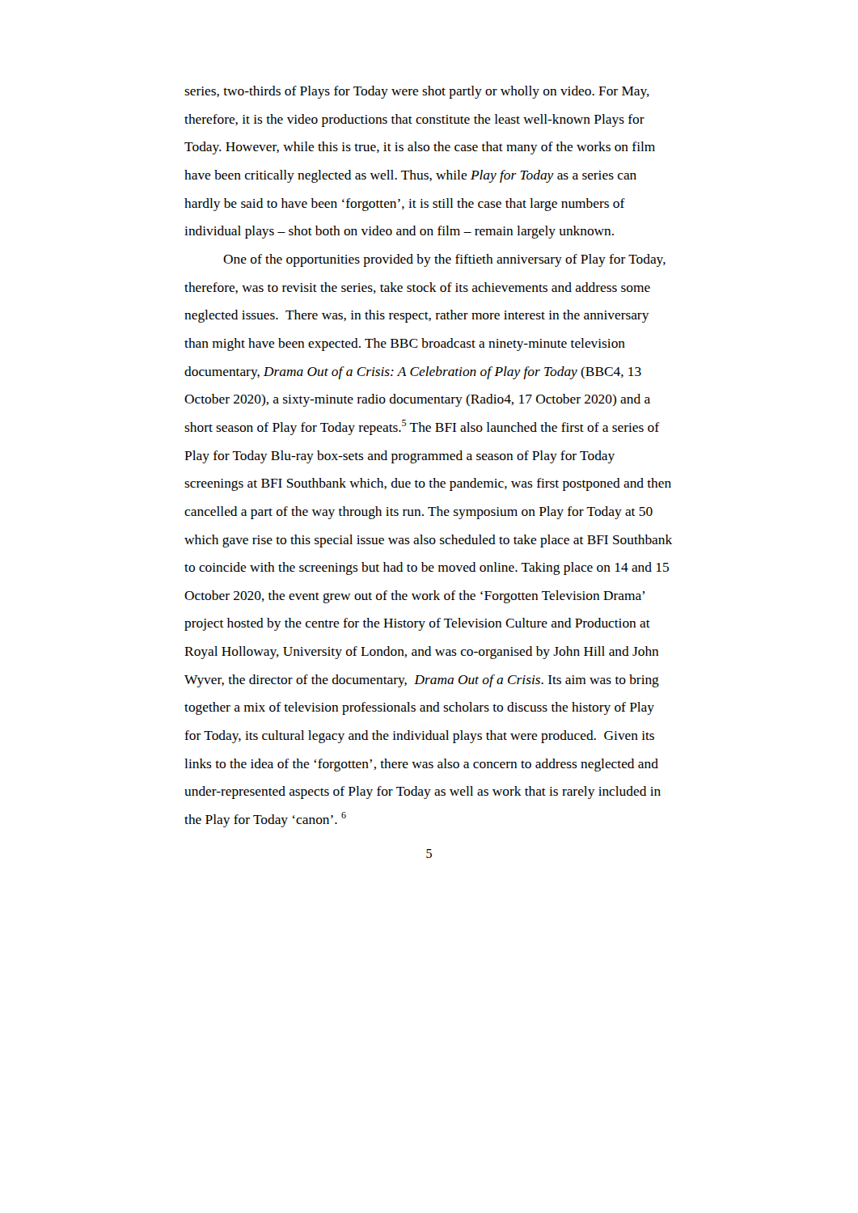series, two-thirds of Plays for Today were shot partly or wholly on video. For May, therefore, it is the video productions that constitute the least well-known Plays for Today. However, while this is true, it is also the case that many of the works on film have been critically neglected as well. Thus, while Play for Today as a series can hardly be said to have been ‘forgotten’, it is still the case that large numbers of individual plays – shot both on video and on film – remain largely unknown.
One of the opportunities provided by the fiftieth anniversary of Play for Today, therefore, was to revisit the series, take stock of its achievements and address some neglected issues. There was, in this respect, rather more interest in the anniversary than might have been expected. The BBC broadcast a ninety-minute television documentary, Drama Out of a Crisis: A Celebration of Play for Today (BBC4, 13 October 2020), a sixty-minute radio documentary (Radio4, 17 October 2020) and a short season of Play for Today repeats.5 The BFI also launched the first of a series of Play for Today Blu-ray box-sets and programmed a season of Play for Today screenings at BFI Southbank which, due to the pandemic, was first postponed and then cancelled a part of the way through its run. The symposium on Play for Today at 50 which gave rise to this special issue was also scheduled to take place at BFI Southbank to coincide with the screenings but had to be moved online. Taking place on 14 and 15 October 2020, the event grew out of the work of the ‘Forgotten Television Drama’ project hosted by the centre for the History of Television Culture and Production at Royal Holloway, University of London, and was co-organised by John Hill and John Wyver, the director of the documentary, Drama Out of a Crisis. Its aim was to bring together a mix of television professionals and scholars to discuss the history of Play for Today, its cultural legacy and the individual plays that were produced. Given its links to the idea of the ‘forgotten’, there was also a concern to address neglected and under-represented aspects of Play for Today as well as work that is rarely included in the Play for Today ‘canon’. 6
5